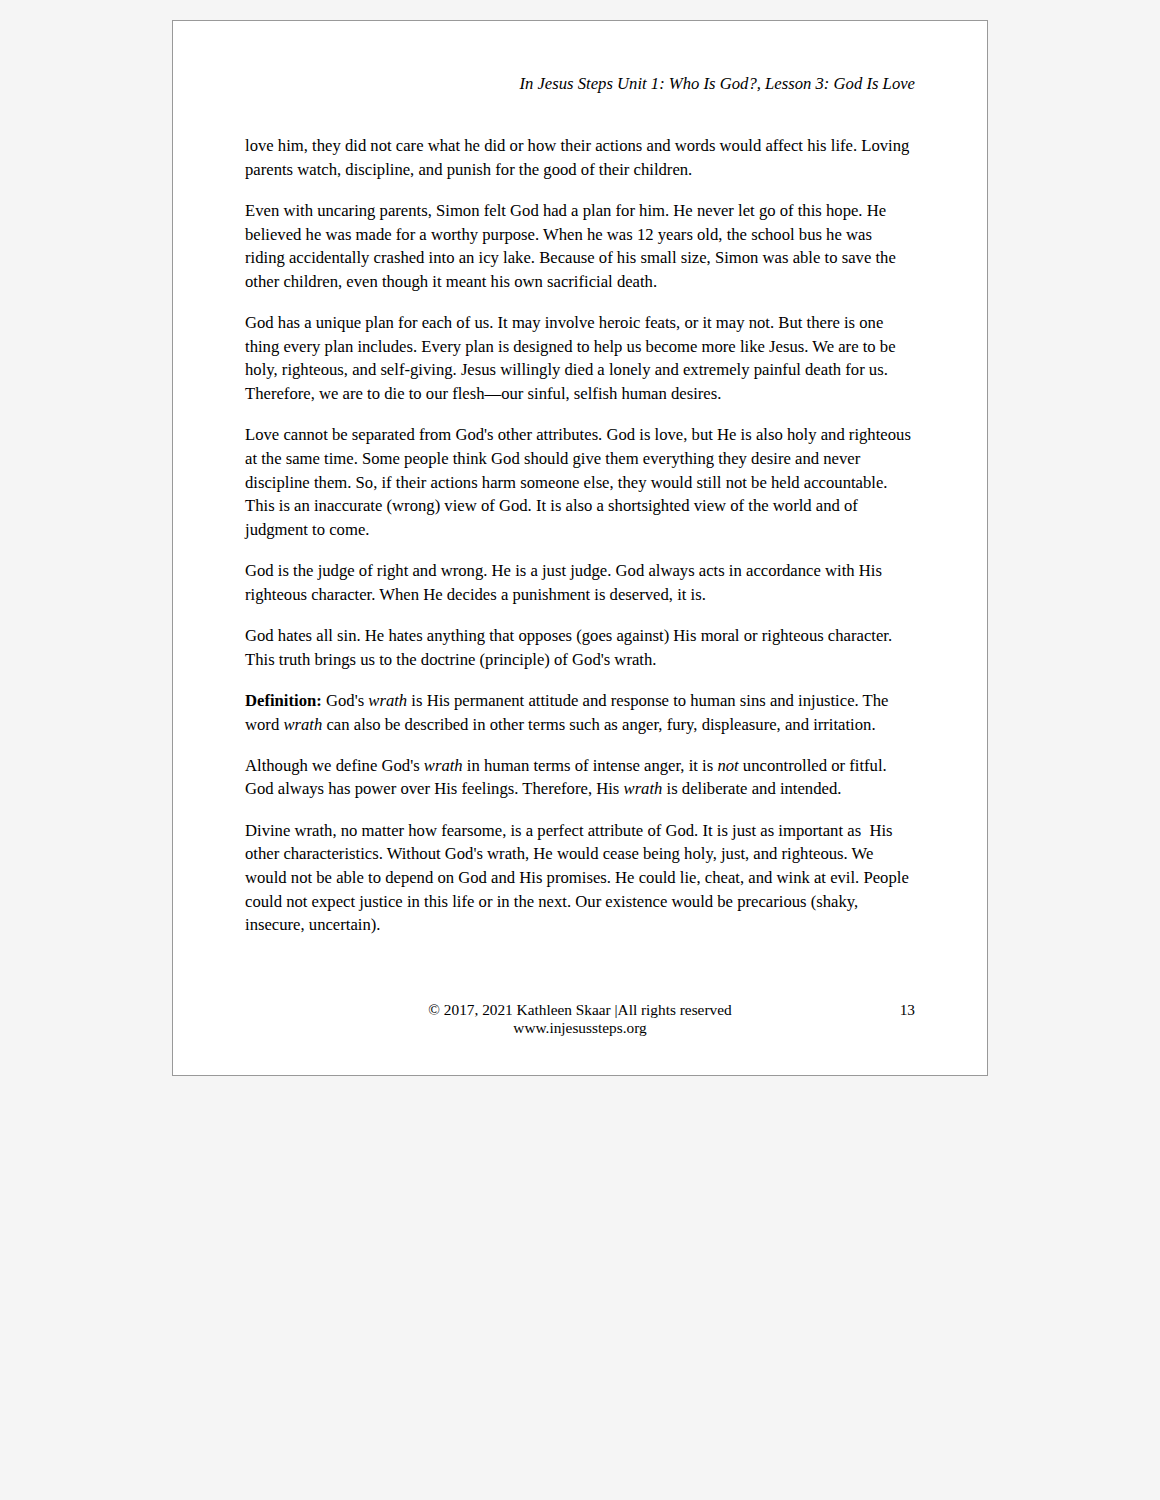In Jesus Steps Unit 1: Who Is God?, Lesson 3: God Is Love
love him, they did not care what he did or how their actions and words would affect his life. Loving parents watch, discipline, and punish for the good of their children.
Even with uncaring parents, Simon felt God had a plan for him. He never let go of this hope. He believed he was made for a worthy purpose. When he was 12 years old, the school bus he was riding accidentally crashed into an icy lake. Because of his small size, Simon was able to save the other children, even though it meant his own sacrificial death.
God has a unique plan for each of us. It may involve heroic feats, or it may not. But there is one thing every plan includes. Every plan is designed to help us become more like Jesus. We are to be holy, righteous, and self-giving. Jesus willingly died a lonely and extremely painful death for us. Therefore, we are to die to our flesh—our sinful, selfish human desires.
Love cannot be separated from God's other attributes. God is love, but He is also holy and righteous at the same time. Some people think God should give them everything they desire and never discipline them. So, if their actions harm someone else, they would still not be held accountable. This is an inaccurate (wrong) view of God. It is also a shortsighted view of the world and of judgment to come.
God is the judge of right and wrong. He is a just judge. God always acts in accordance with His righteous character. When He decides a punishment is deserved, it is.
God hates all sin. He hates anything that opposes (goes against) His moral or righteous character. This truth brings us to the doctrine (principle) of God's wrath.
Definition: God's wrath is His permanent attitude and response to human sins and injustice. The word wrath can also be described in other terms such as anger, fury, displeasure, and irritation.
Although we define God's wrath in human terms of intense anger, it is not uncontrolled or fitful. God always has power over His feelings. Therefore, His wrath is deliberate and intended.
Divine wrath, no matter how fearsome, is a perfect attribute of God. It is just as important as His other characteristics. Without God's wrath, He would cease being holy, just, and righteous. We would not be able to depend on God and His promises. He could lie, cheat, and wink at evil. People could not expect justice in this life or in the next. Our existence would be precarious (shaky, insecure, uncertain).
© 2017, 2021 Kathleen Skaar |All rights reserved www.injesussteps.org 13